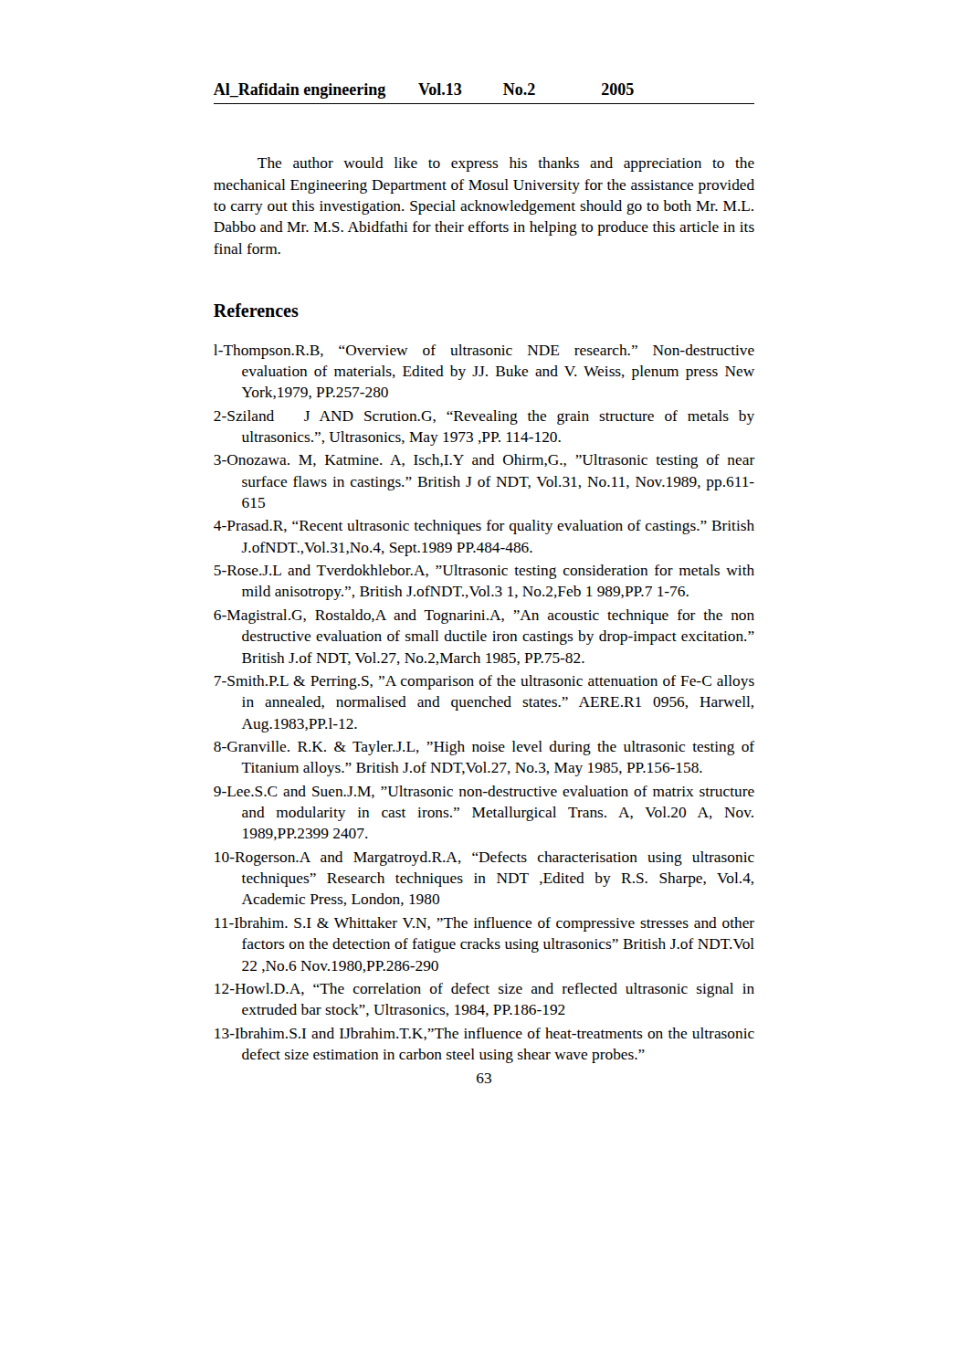Al_Rafidain engineering Vol.13 No.2 2005
The author would like to express his thanks and appreciation to the mechanical Engineering Department of Mosul University for the assistance provided to carry out this investigation. Special acknowledgement should go to both Mr. M.L. Dabbo and Mr. M.S. Abidfathi for their efforts in helping to produce this article in its final form.
References
l-Thompson.R.B, “Overview of ultrasonic NDE research.” Non-destructive evaluation of materials, Edited by JJ. Buke and V. Weiss, plenum press New York,1979, PP.257-280
2-Sziland J AND Scrution.G, “Revealing the grain structure of metals by ultrasonics.”, Ultrasonics, May 1973 ,PP. 114-120.
3-Onozawa. M, Katmine. A, Isch,I.Y and Ohirm,G., ”Ultrasonic testing of near surface flaws in castings.” British J of NDT, Vol.31, No.11, Nov.1989, pp.611-615
4-Prasad.R, “Recent ultrasonic techniques for quality evaluation of castings.” British J.ofNDT.,Vol.31,No.4, Sept.1989 PP.484-486.
5-Rose.J.L and Tverdokhlebor.A, ”Ultrasonic testing consideration for metals with mild anisotropy.”, British J.ofNDT.,Vol.3 1, No.2,Feb 1 989,PP.7 1-76.
6-Magistral.G, Rostaldo,A and Tognarini.A, ”An acoustic technique for the non destructive evaluation of small ductile iron castings by drop-impact excitation.” British J.of NDT, Vol.27, No.2,March 1985, PP.75-82.
7-Smith.P.L & Perring.S, ”A comparison of the ultrasonic attenuation of Fe-C alloys in annealed, normalised and quenched states.” AERE.R1 0956, Harwell, Aug.1983,PP.l-12.
8-Granville. R.K. & Tayler.J.L, ”High noise level during the ultrasonic testing of Titanium alloys.” British J.of NDT,Vol.27, No.3, May 1985, PP.156-158.
9-Lee.S.C and Suen.J.M, ”Ultrasonic non-destructive evaluation of matrix structure and modularity in cast irons.” Metallurgical Trans. A, Vol.20 A, Nov. 1989,PP.2399 2407.
10-Rogerson.A and Margatroyd.R.A, “Defects characterisation using ultrasonic techniques” Research techniques in NDT ,Edited by R.S. Sharpe, Vol.4, Academic Press, London, 1980
11-Ibrahim. S.I & Whittaker V.N, ”The influence of compressive stresses and other factors on the detection of fatigue cracks using ultrasonics” British J.of NDT.Vol 22 ,No.6 Nov.1980,PP.286-290
12-Howl.D.A, “The correlation of defect size and reflected ultrasonic signal in extruded bar stock”, Ultrasonics, 1984, PP.186-192
13-Ibrahim.S.I and IJbrahim.T.K,”The influence of heat-treatments on the ultrasonic defect size estimation in carbon steel using shear wave probes.”
63